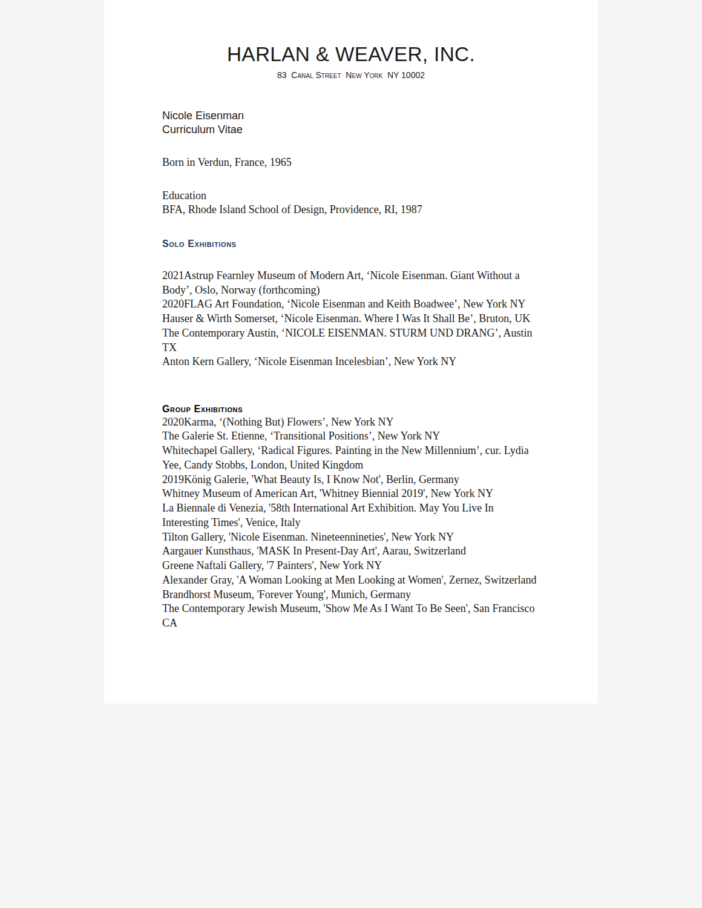HARLAN & WEAVER, INC.
83 Canal Street New York NY 10002
Nicole Eisenman
Curriculum Vitae
Born in Verdun, France, 1965
Education
BFA, Rhode Island School of Design, Providence, RI, 1987
Solo Exhibitions
2021 Astrup Fearnley Museum of Modern Art, ‘Nicole Eisenman. Giant Without a Body’, Oslo, Norway (forthcoming)
2020 FLAG Art Foundation, ‘Nicole Eisenman and Keith Boadwee’, New York NY
Hauser & Wirth Somerset, ‘Nicole Eisenman. Where I Was It Shall Be’, Bruton, UK
The Contemporary Austin, ‘NICOLE EISENMAN. STURM UND DRANG’, Austin TX
Anton Kern Gallery, ‘Nicole Eisenman Incelesbian’, New York NY
Group Exhibitions
2020 Karma, ‘(Nothing But) Flowers’, New York NY
The Galerie St. Etienne, ‘Transitional Positions’, New York NY
Whitechapel Gallery, ‘Radical Figures. Painting in the New Millennium’, cur. Lydia Yee, Candy Stobbs, London, United Kingdom
2019 König Galerie, 'What Beauty Is, I Know Not', Berlin, Germany
Whitney Museum of American Art, 'Whitney Biennial 2019', New York NY
La Biennale di Venezia, '58th International Art Exhibition. May You Live In Interesting Times', Venice, Italy
Tilton Gallery, 'Nicole Eisenman. Nineteennineties', New York NY
Aargauer Kunsthaus, 'MASK In Present-Day Art', Aarau, Switzerland
Greene Naftali Gallery, '7 Painters', New York NY
Alexander Gray, 'A Woman Looking at Men Looking at Women', Zernez, Switzerland
Brandhorst Museum, 'Forever Young', Munich, Germany
The Contemporary Jewish Museum, 'Show Me As I Want To Be Seen', San Francisco CA